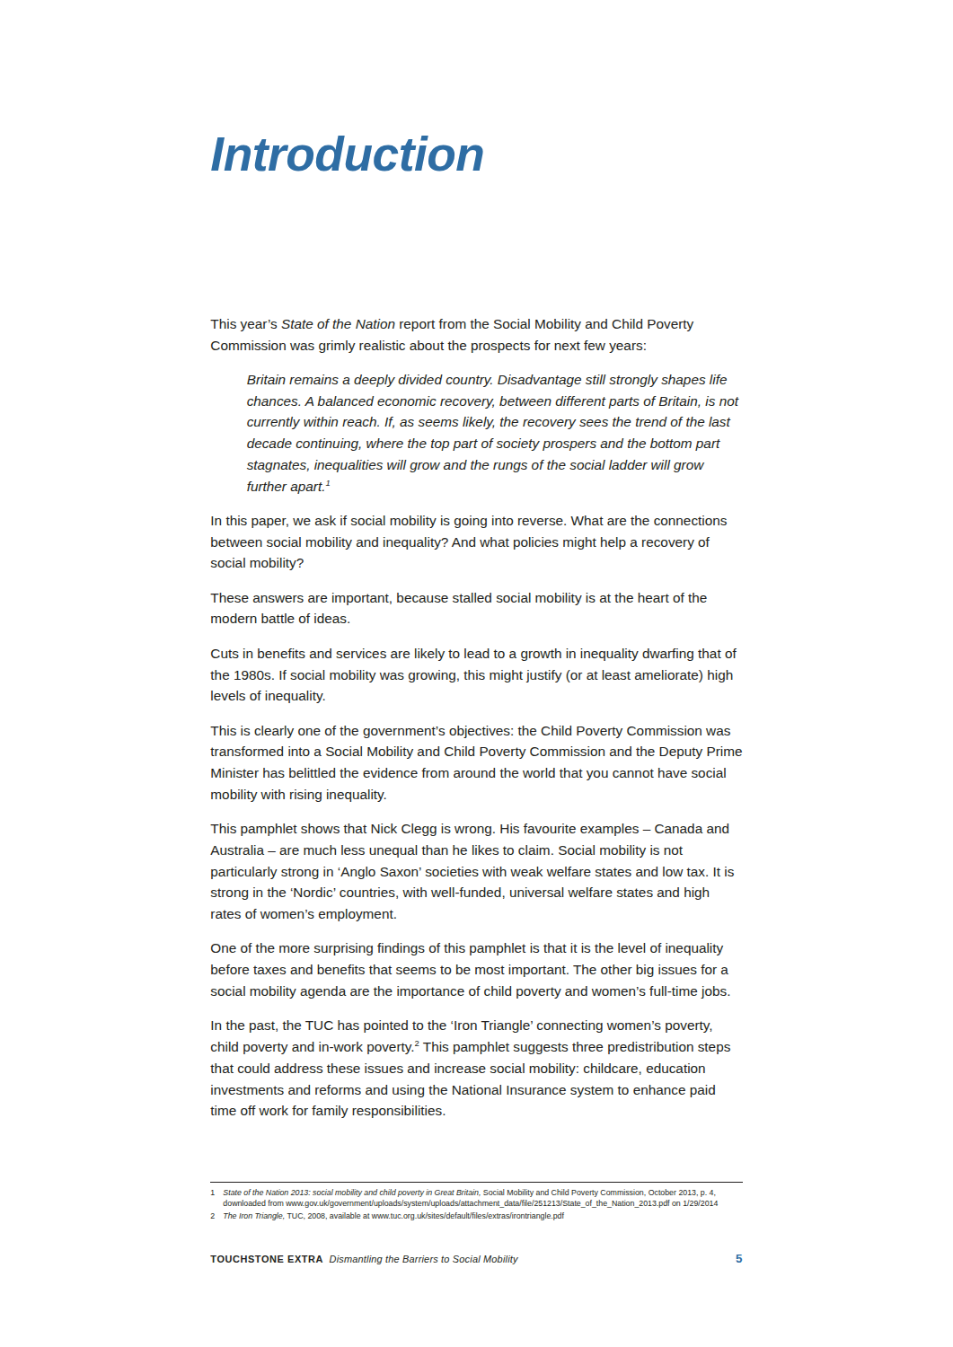Introduction
This year’s State of the Nation report from the Social Mobility and Child Poverty Commission was grimly realistic about the prospects for next few years:
Britain remains a deeply divided country. Disadvantage still strongly shapes life chances. A balanced economic recovery, between different parts of Britain, is not currently within reach. If, as seems likely, the recovery sees the trend of the last decade continuing, where the top part of society prospers and the bottom part stagnates, inequalities will grow and the rungs of the social ladder will grow further apart.1
In this paper, we ask if social mobility is going into reverse. What are the connections between social mobility and inequality? And what policies might help a recovery of social mobility?
These answers are important, because stalled social mobility is at the heart of the modern battle of ideas.
Cuts in benefits and services are likely to lead to a growth in inequality dwarfing that of the 1980s. If social mobility was growing, this might justify (or at least ameliorate) high levels of inequality.
This is clearly one of the government’s objectives: the Child Poverty Commission was transformed into a Social Mobility and Child Poverty Commission and the Deputy Prime Minister has belittled the evidence from around the world that you cannot have social mobility with rising inequality.
This pamphlet shows that Nick Clegg is wrong. His favourite examples – Canada and Australia – are much less unequal than he likes to claim. Social mobility is not particularly strong in ‘Anglo Saxon’ societies with weak welfare states and low tax. It is strong in the ‘Nordic’ countries, with well-funded, universal welfare states and high rates of women’s employment.
One of the more surprising findings of this pamphlet is that it is the level of inequality before taxes and benefits that seems to be most important. The other big issues for a social mobility agenda are the importance of child poverty and women’s full-time jobs.
In the past, the TUC has pointed to the ‘Iron Triangle’ connecting women’s poverty, child poverty and in-work poverty.2 This pamphlet suggests three predistribution steps that could address these issues and increase social mobility: childcare, education investments and reforms and using the National Insurance system to enhance paid time off work for family responsibilities.
1
State of the Nation 2013: social mobility and child poverty in Great Britain, Social Mobility and Child Poverty Commission, October 2013, p. 4, downloaded from www.gov.uk/government/uploads/system/uploads/attachment_data/file/251213/State_of_the_Nation_2013.pdf on 1/29/2014
2
The Iron Triangle, TUC, 2008, available at www.tuc.org.uk/sites/default/files/extras/irontriangle.pdf
TOUCHSTONE EXTRA Dismantling the Barriers to Social Mobility
5